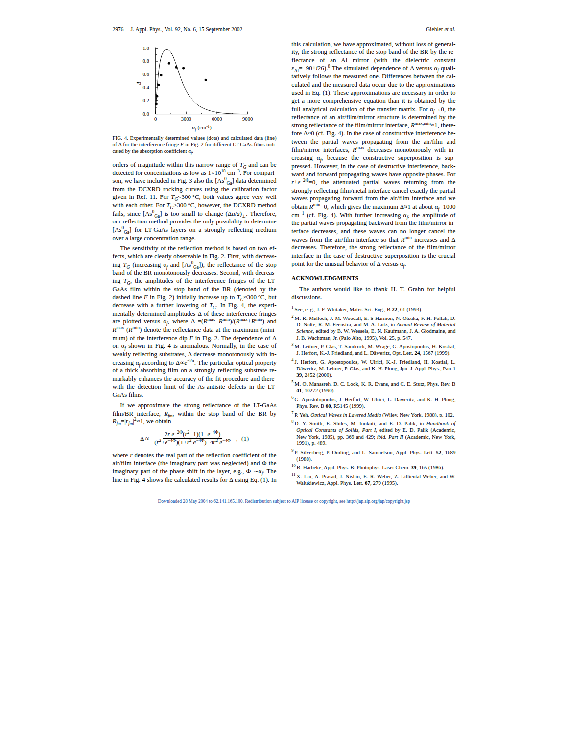2976 J. Appl. Phys., Vol. 92, No. 6, 15 September 2002
Giehler et al.
0.0 0.2 0.4 0.6 0.8 1.0 0 3000 6000 9000 Δ αf (cm-1)
FIG. 4. Experimentally determined values (dots) and calculated data (line) of Δ for the interference fringe F in Fig. 2 for different LT-GaAs films indicated by the absorption coefficient αf.
orders of magnitude within this narrow range of TG and can be detected for concentrations as low as 1×1018 cm−3. For comparison, we have included in Fig. 3 also the [As0Ga] data determined from the DCXRD rocking curves using the calibration factor given in Ref. 11. For TG<300 °C, both values agree very well with each other. For TG>300 °C, however, the DCXRD method fails, since [As0Ga] is too small to change (Δa/a)⊥. Therefore, our reflection method provides the only possibility to determine [As0Ga] for LT-GaAs layers on a strongly reflecting medium over a large concentration range.
The sensitivity of the reflection method is based on two effects, which are clearly observable in Fig. 2. First, with decreasing TG (increasing αf and [As0Ga]), the reflectance of the stop band of the BR monotonously decreases. Second, with decreasing TG, the amplitudes of the interference fringes of the LT-GaAs film within the stop band of the BR (denoted by the dashed line F in Fig. 2) initially increase up to TG≈300 °C, but decrease with a further lowering of TG. In Fig. 4, the experimentally determined amplitudes Δ of these interference fringes are plotted versus αf, where Δ =(Rmax−Rmin)/(Rmax+Rmin) and Rmax (Rmin) denote the reflectance data at the maximum (minimum) of the interference dip F in Fig. 2. The dependence of Δ on αf shown in Fig. 4 is anomalous. Normally, in the case of weakly reflecting substrates, Δ decrease monotonously with increasing αf according to Δ∝e−2α. The particular optical property of a thick absorbing film on a strongly reflecting substrate remarkably enhances the accuracy of the fit procedure and therewith the detection limit of the As-antisite defects in the LT-GaAs films.
If we approximate the strong reflectance of the LT-GaAs film/BR interface, Rfm, within the stop band of the BR by Rfm=|rfm|2≈1, we obtain
Δ ≈ 2r e−2Φ(r2−1)(1−e−4Φ) (r2+e−4Φ)(1+r2 e−4Φ)−4r2 e−4Φ , (1)
where r denotes the real part of the reflection coefficient of the air/film interface (the imaginary part was neglected) and Φ the imaginary part of the phase shift in the layer, e.g., Φ ∼αf. The line in Fig. 4 shows the calculated results for Δ using Eq. (1). In this calculation, we have approximated, without loss of generality, the strong reflectance of the stop band of the BR by the reflectance of an Al mirror (with the dielectric constant εAl=−90+i26).8 The simulated dependence of Δ versus αf qualitatively follows the measured one. Differences between the calculated and the measured data occur due to the approximations used in Eq. (1). These approximations are necessary in order to get a more comprehensive equation than it is obtained by the full analytical calculation of the transfer matrix. For αf→0, the reflectance of an air/film/mirror structure is determined by the strong reflectance of the film/mirror interface, Rmax,min≈1, therefore Δ≈0 (cf. Fig. 4). In the case of constructive interference between the partial waves propagating from the air/film and film/mirror interfaces, Rmax decreases monotonously with increasing αf, because the constructive superposition is suppressed. However, in the case of destructive interference, backward and forward propagating waves have opposite phases. For r+e−2Φ=0, the attenuated partial waves returning from the strongly reflecting film/metal interface cancel exactly the partial waves propagating forward from the air/film interface and we obtain Rmin=0, which gives the maximum Δ≈1 at about αf=1000 cm−1 (cf. Fig. 4). With further increasing αf, the amplitude of the partial waves propagating backward from the film/mirror interface decreases, and these waves can no longer cancel the waves from the air/film interface so that Rmin increases and Δ decreases. Therefore, the strong reflectance of the film/mirror interface in the case of destructive superposition is the crucial point for the unusual behavior of Δ versus αf.
Acknowledgments
The authors would like to thank H. T. Grahn for helpful discussions.
1 See, e. g., J. F. Whitaker, Mater. Sci. Eng., B 22, 61 (1993).
2 M. R. Melloch, J. M. Woodall, E. S Harmon, N. Otsuka, F. H. Pollak, D. D. Nolte, R. M. Feenstra, and M. A. Lutz, in Annual Review of Material Science, edited by B. W. Wessels, E. N. Kaufmann, J. A. Giodmaine, and J. B. Wachtman, Jr. (Palo Alto, 1995), Vol. 25, p. 547.
3 M. Leitner, P. Glas, T. Sandrock, M. Wrage, G. Apostopoulos, H. Kostial, J. Herfort, K.-J. Friedland, and L. Däweritz, Opt. Lett. 24, 1567 (1999).
4 J. Herfort, G. Apostopoulos, W. Ulrici, K.-J. Friedland, H. Kostial, L. Däweritz, M. Leitner, P. Glas, and K. H. Ploog, Jpn. J. Appl. Phys., Part 1 39, 2452 (2000).
5 M. O. Manasreh, D. C. Look, K. R. Evans, and C. E. Stutz, Phys. Rev. B 41, 10272 (1990).
6 G. Apostolopoulos, J. Herfort, W. Ulrici, L. Däweritz, and K. H. Ploog, Phys. Rev. B 60, R5145 (1999).
7 P. Yeh, Optical Waves in Layered Media (Wiley, New York, 1988), p. 102.
8 D. Y. Smith, E. Shiles, M. Inokuti, and E. D. Palik, in Handbook of Optical Constants of Solids, Part I, edited by E. D. Palik (Academic, New York, 1985), pp. 369 and 429; ibid. Part II (Academic, New York, 1991), p. 489.
9 P. Silverberg, P. Omling, and L. Samuelson, Appl. Phys. Lett. 52, 1689 (1988).
10 B. Harbeke, Appl. Phys. B: Photophys. Laser Chem. 39, 165 (1986).
11 X. Liu, A. Prasad, J. Nishio, E. R. Weber, Z. Lilliental-Weber, and W. Walukiewicz, Appl. Phys. Lett. 67, 279 (1995).
Downloaded 28 May 2004 to 62.141.165.100. Redistribution subject to AIP license or copyright, see http://jap.aip.org/jap/copyright.jsp